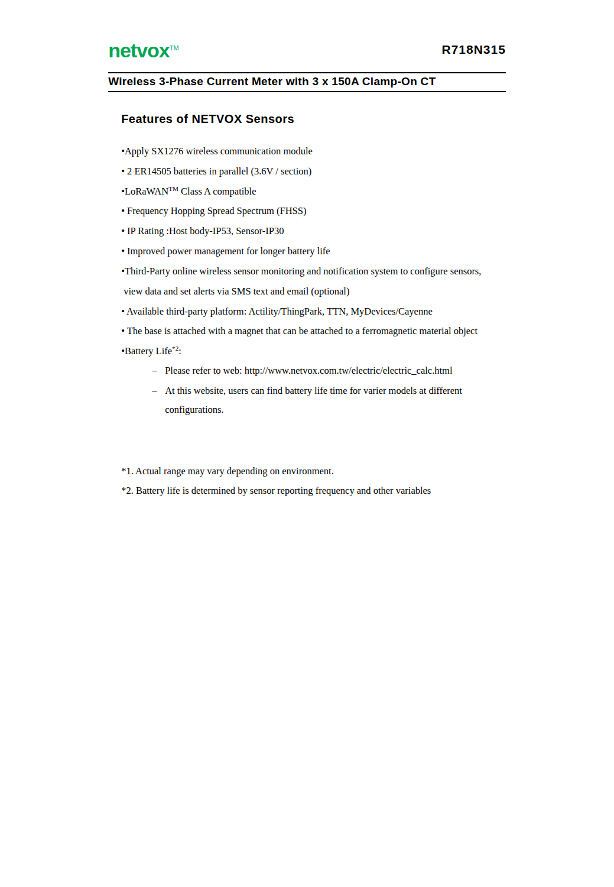netvoxTM R718N315
Wireless 3-Phase Current Meter with 3 x 150A Clamp-On CT
Features of NETVOX Sensors
•Apply SX1276 wireless communication module
• 2 ER14505 batteries in parallel (3.6V / section)
•LoRaWANTM Class A compatible
• Frequency Hopping Spread Spectrum (FHSS)
• IP Rating :Host body-IP53, Sensor-IP30
• Improved power management for longer battery life
•Third-Party online wireless sensor monitoring and notification system to configure sensors,
view data and set alerts via SMS text and email (optional)
• Available third-party platform: Actility/ThingPark, TTN, MyDevices/Cayenne
• The base is attached with a magnet that can be attached to a ferromagnetic material object
•Battery Life*2:
Please refer to web: http://www.netvox.com.tw/electric/electric_calc.html
At this website, users can find battery life time for varier models at different
configurations.
*1. Actual range may vary depending on environment.
*2. Battery life is determined by sensor reporting frequency and other variables